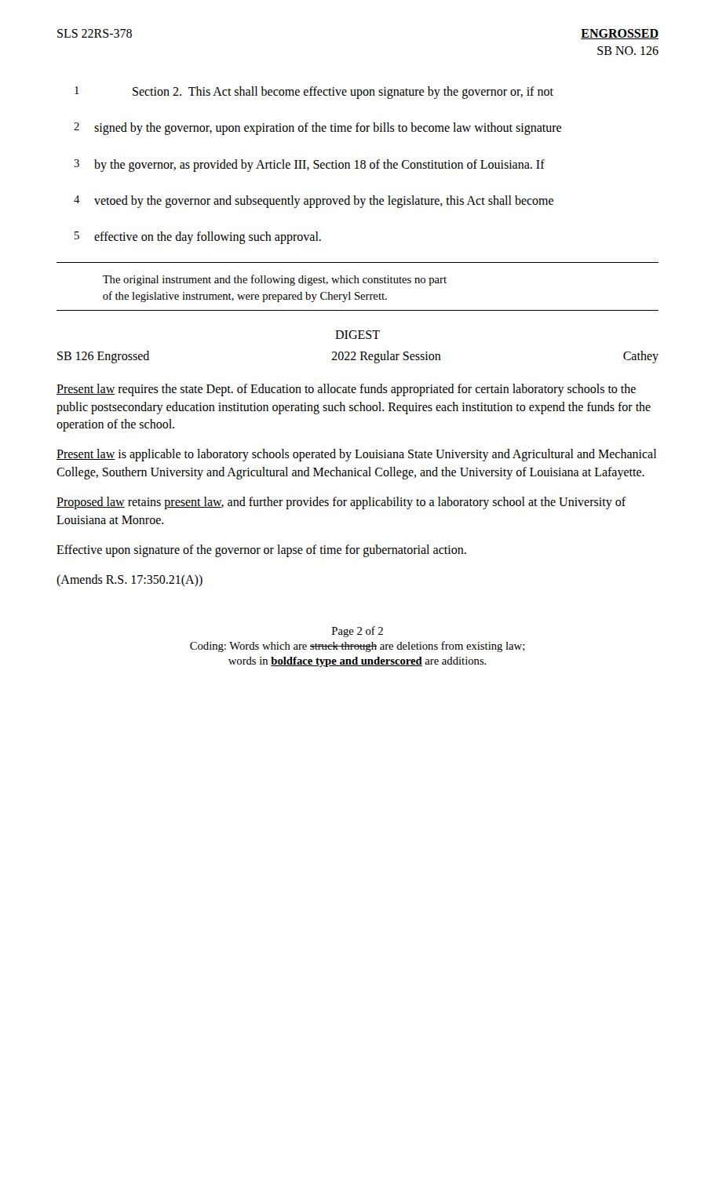SLS 22RS-378
ENGROSSED
SB NO. 126
Section 2. This Act shall become effective upon signature by the governor or, if not
signed by the governor, upon expiration of the time for bills to become law without signature
by the governor, as provided by Article III, Section 18 of the Constitution of Louisiana. If
vetoed by the governor and subsequently approved by the legislature, this Act shall become
effective on the day following such approval.
The original instrument and the following digest, which constitutes no part
of the legislative instrument, were prepared by Cheryl Serrett.
DIGEST
SB 126 Engrossed 2022 Regular Session Cathey
Present law requires the state Dept. of Education to allocate funds appropriated for certain laboratory schools to the public postsecondary education institution operating such school. Requires each institution to expend the funds for the operation of the school.
Present law is applicable to laboratory schools operated by Louisiana State University and Agricultural and Mechanical College, Southern University and Agricultural and Mechanical College, and the University of Louisiana at Lafayette.
Proposed law retains present law, and further provides for applicability to a laboratory school at the University of Louisiana at Monroe.
Effective upon signature of the governor or lapse of time for gubernatorial action.
(Amends R.S. 17:350.21(A))
Page 2 of 2
Coding: Words which are struck through are deletions from existing law;
words in boldface type and underscored are additions.